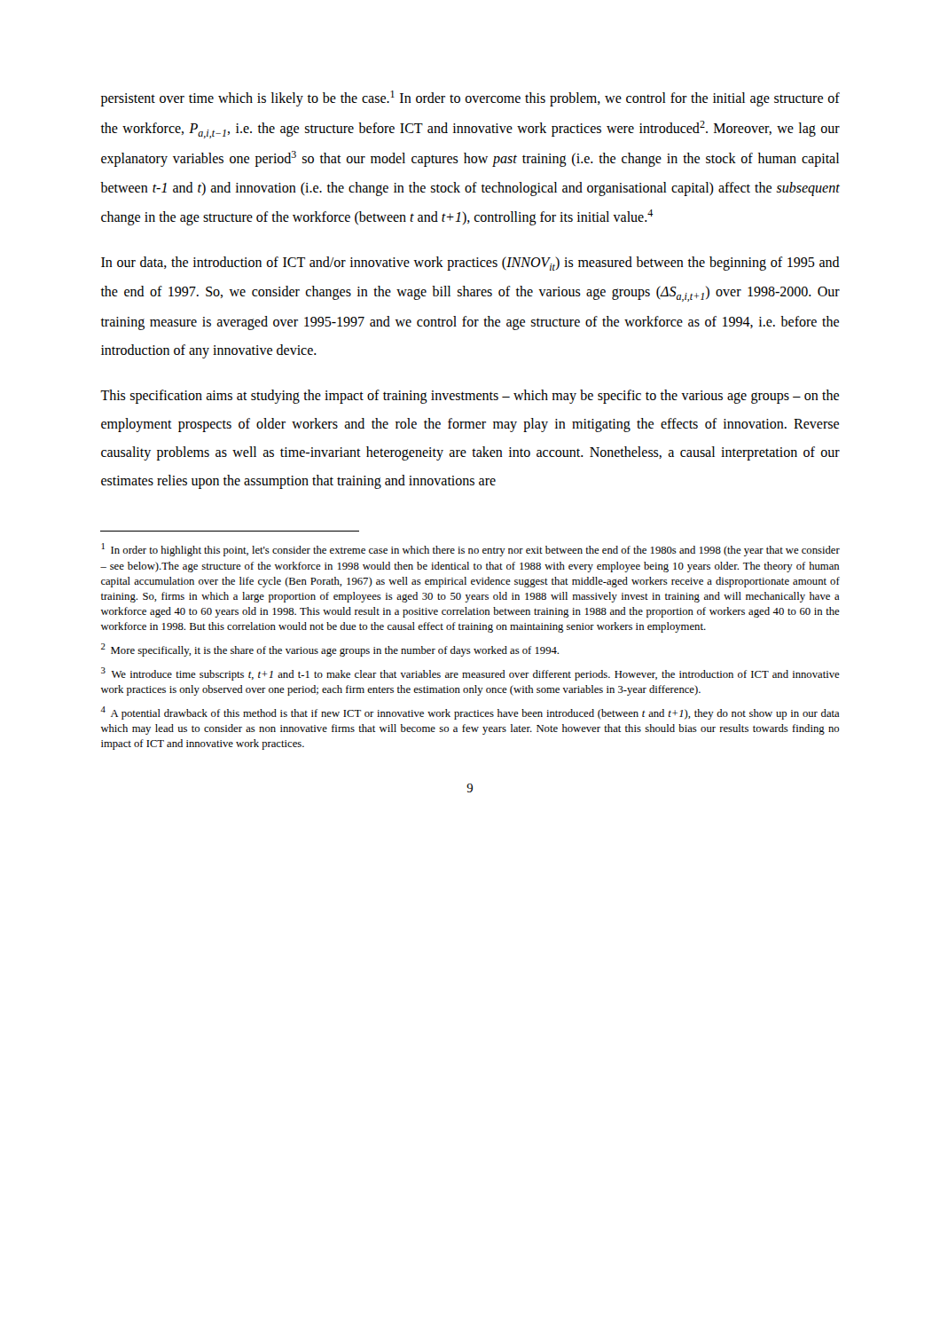persistent over time which is likely to be the case.1 In order to overcome this problem, we control for the initial age structure of the workforce, Pa,i,t−1, i.e. the age structure before ICT and innovative work practices were introduced2. Moreover, we lag our explanatory variables one period3 so that our model captures how past training (i.e. the change in the stock of human capital between t-1 and t) and innovation (i.e. the change in the stock of technological and organisational capital) affect the subsequent change in the age structure of the workforce (between t and t+1), controlling for its initial value.4
In our data, the introduction of ICT and/or innovative work practices (INNOVit) is measured between the beginning of 1995 and the end of 1997. So, we consider changes in the wage bill shares of the various age groups (ΔSa,i,t+1) over 1998-2000. Our training measure is averaged over 1995-1997 and we control for the age structure of the workforce as of 1994, i.e. before the introduction of any innovative device.
This specification aims at studying the impact of training investments – which may be specific to the various age groups – on the employment prospects of older workers and the role the former may play in mitigating the effects of innovation. Reverse causality problems as well as time-invariant heterogeneity are taken into account. Nonetheless, a causal interpretation of our estimates relies upon the assumption that training and innovations are
1 In order to highlight this point, let's consider the extreme case in which there is no entry nor exit between the end of the 1980s and 1998 (the year that we consider – see below).The age structure of the workforce in 1998 would then be identical to that of 1988 with every employee being 10 years older. The theory of human capital accumulation over the life cycle (Ben Porath, 1967) as well as empirical evidence suggest that middle-aged workers receive a disproportionate amount of training. So, firms in which a large proportion of employees is aged 30 to 50 years old in 1988 will massively invest in training and will mechanically have a workforce aged 40 to 60 years old in 1998. This would result in a positive correlation between training in 1988 and the proportion of workers aged 40 to 60 in the workforce in 1998. But this correlation would not be due to the causal effect of training on maintaining senior workers in employment.
2 More specifically, it is the share of the various age groups in the number of days worked as of 1994.
3 We introduce time subscripts t, t+1 and t-1 to make clear that variables are measured over different periods. However, the introduction of ICT and innovative work practices is only observed over one period; each firm enters the estimation only once (with some variables in 3-year difference).
4 A potential drawback of this method is that if new ICT or innovative work practices have been introduced (between t and t+1), they do not show up in our data which may lead us to consider as non innovative firms that will become so a few years later. Note however that this should bias our results towards finding no impact of ICT and innovative work practices.
9